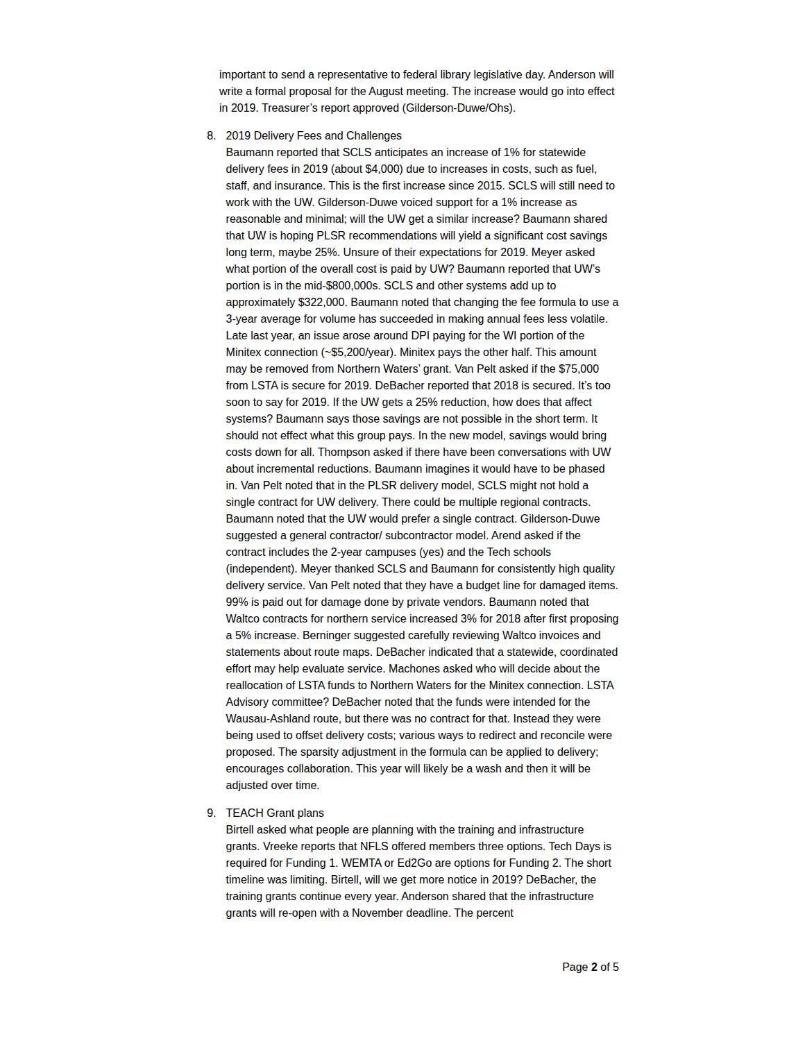important to send a representative to federal library legislative day. Anderson will write a formal proposal for the August meeting. The increase would go into effect in 2019. Treasurer’s report approved (Gilderson-Duwe/Ohs).
2019 Delivery Fees and Challenges Baumann reported that SCLS anticipates an increase of 1% for statewide delivery fees in 2019 (about $4,000) due to increases in costs, such as fuel, staff, and insurance. This is the first increase since 2015. SCLS will still need to work with the UW. Gilderson-Duwe voiced support for a 1% increase as reasonable and minimal; will the UW get a similar increase? Baumann shared that UW is hoping PLSR recommendations will yield a significant cost savings long term, maybe 25%. Unsure of their expectations for 2019. Meyer asked what portion of the overall cost is paid by UW? Baumann reported that UW’s portion is in the mid-$800,000s. SCLS and other systems add up to approximately $322,000. Baumann noted that changing the fee formula to use a 3-year average for volume has succeeded in making annual fees less volatile. Late last year, an issue arose around DPI paying for the WI portion of the Minitex connection (~$5,200/year). Minitex pays the other half. This amount may be removed from Northern Waters’ grant. Van Pelt asked if the $75,000 from LSTA is secure for 2019. DeBacher reported that 2018 is secured. It’s too soon to say for 2019. If the UW gets a 25% reduction, how does that affect systems? Baumann says those savings are not possible in the short term. It should not effect what this group pays. In the new model, savings would bring costs down for all. Thompson asked if there have been conversations with UW about incremental reductions. Baumann imagines it would have to be phased in. Van Pelt noted that in the PLSR delivery model, SCLS might not hold a single contract for UW delivery. There could be multiple regional contracts. Baumann noted that the UW would prefer a single contract. Gilderson-Duwe suggested a general contractor/ subcontractor model. Arend asked if the contract includes the 2-year campuses (yes) and the Tech schools (independent). Meyer thanked SCLS and Baumann for consistently high quality delivery service. Van Pelt noted that they have a budget line for damaged items. 99% is paid out for damage done by private vendors. Baumann noted that Waltco contracts for northern service increased 3% for 2018 after first proposing a 5% increase. Berninger suggested carefully reviewing Waltco invoices and statements about route maps. DeBacher indicated that a statewide, coordinated effort may help evaluate service. Machones asked who will decide about the reallocation of LSTA funds to Northern Waters for the Minitex connection. LSTA Advisory committee? DeBacher noted that the funds were intended for the Wausau-Ashland route, but there was no contract for that. Instead they were being used to offset delivery costs; various ways to redirect and reconcile were proposed. The sparsity adjustment in the formula can be applied to delivery; encourages collaboration. This year will likely be a wash and then it will be adjusted over time.
TEACH Grant plans Birtell asked what people are planning with the training and infrastructure grants. Vreeke reports that NFLS offered members three options. Tech Days is required for Funding 1. WEMTA or Ed2Go are options for Funding 2. The short timeline was limiting. Birtell, will we get more notice in 2019? DeBacher, the training grants continue every year. Anderson shared that the infrastructure grants will re-open with a November deadline. The percent
Page 2 of 5